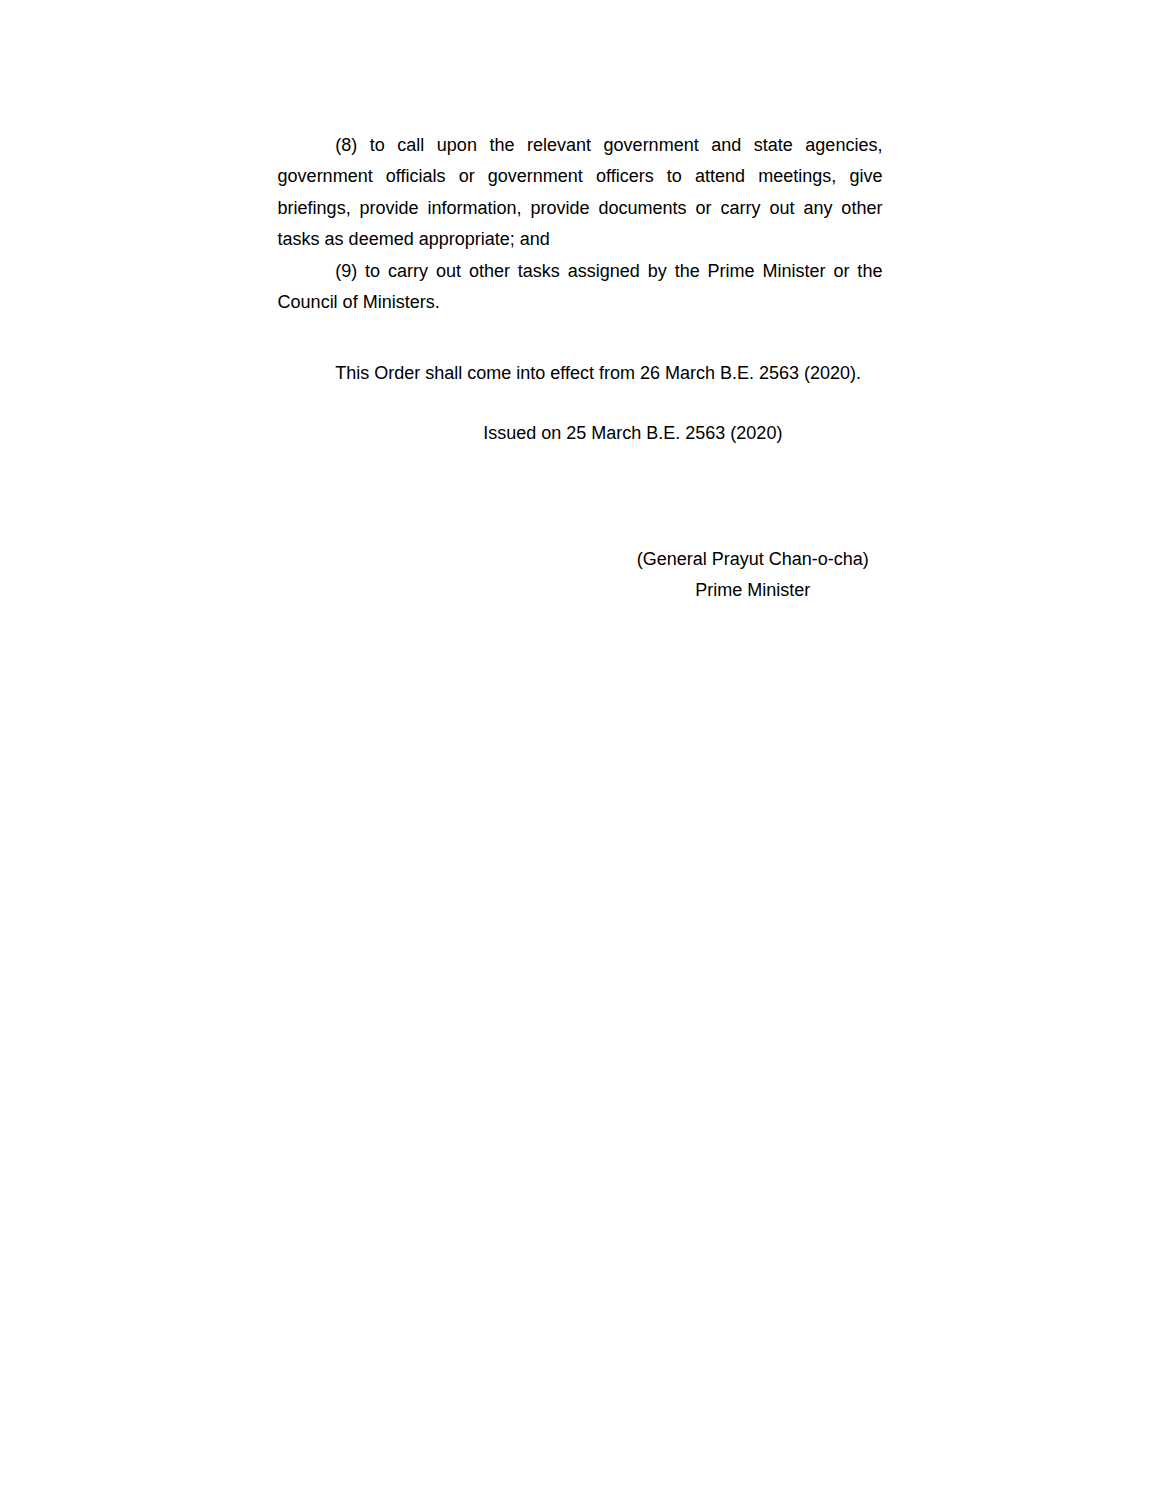(8) to call upon the relevant government and state agencies, government officials or government officers to attend meetings, give briefings, provide information, provide documents or carry out any other tasks as deemed appropriate; and
(9) to carry out other tasks assigned by the Prime Minister or the Council of Ministers.
This Order shall come into effect from 26 March B.E. 2563 (2020).
Issued on 25 March B.E. 2563 (2020)
(General Prayut Chan-o-cha)
Prime Minister